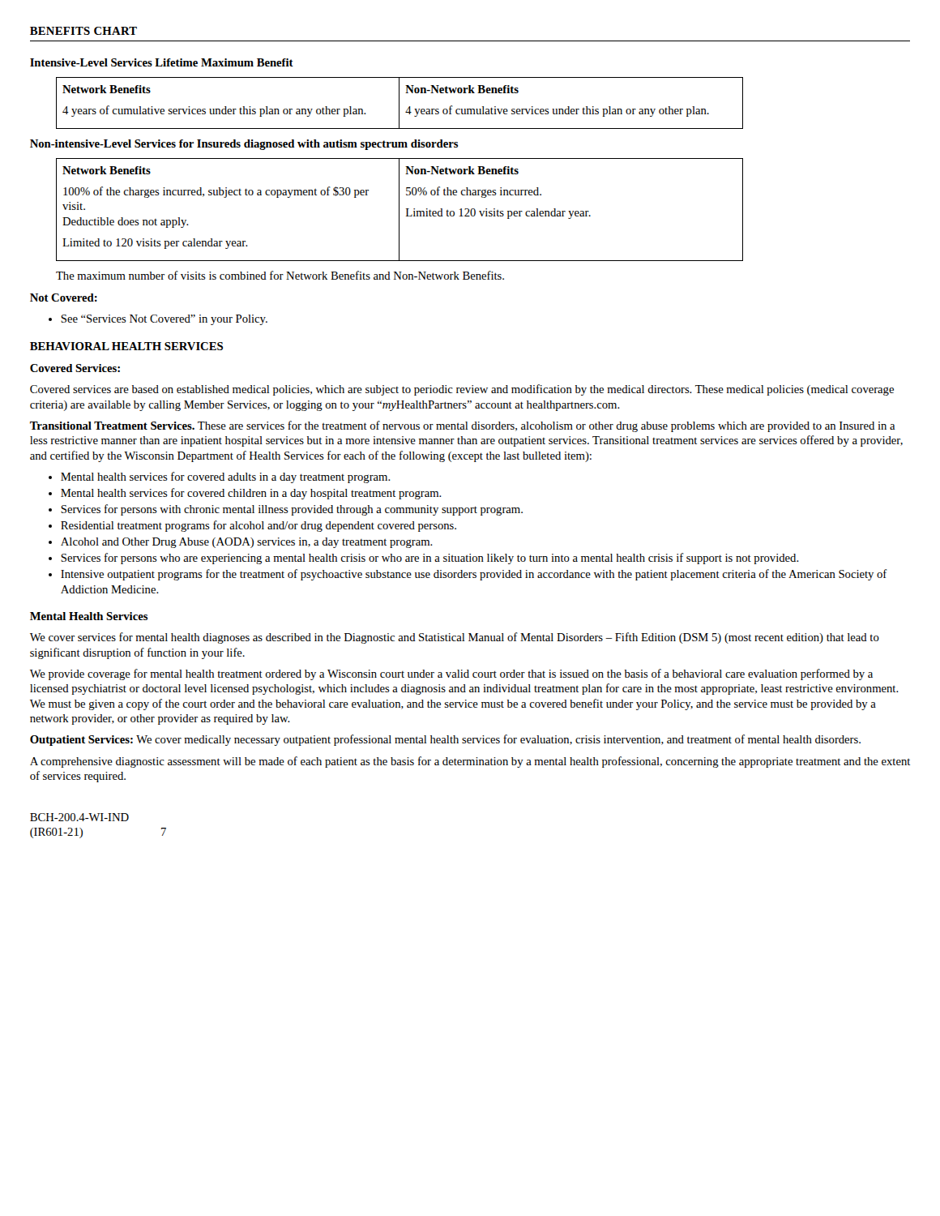BENEFITS CHART
Intensive-Level Services Lifetime Maximum Benefit
| Network Benefits 4 years of cumulative services under this plan or any other plan. | Non-Network Benefits 4 years of cumulative services under this plan or any other plan. |
Non-intensive-Level Services for Insureds diagnosed with autism spectrum disorders
| Network Benefits 100% of the charges incurred, subject to a copayment of $30 per visit. Deductible does not apply. Limited to 120 visits per calendar year. | Non-Network Benefits 50% of the charges incurred. Limited to 120 visits per calendar year. |
The maximum number of visits is combined for Network Benefits and Non-Network Benefits.
Not Covered:
See “Services Not Covered” in your Policy.
BEHAVIORAL HEALTH SERVICES
Covered Services:
Covered services are based on established medical policies, which are subject to periodic review and modification by the medical directors. These medical policies (medical coverage criteria) are available by calling Member Services, or logging on to your “my HealthPartners” account at healthpartners.com.
Transitional Treatment Services. These are services for the treatment of nervous or mental disorders, alcoholism or other drug abuse problems which are provided to an Insured in a less restrictive manner than are inpatient hospital services but in a more intensive manner than are outpatient services. Transitional treatment services are services offered by a provider, and certified by the Wisconsin Department of Health Services for each of the following (except the last bulleted item):
Mental health services for covered adults in a day treatment program.
Mental health services for covered children in a day hospital treatment program.
Services for persons with chronic mental illness provided through a community support program.
Residential treatment programs for alcohol and/or drug dependent covered persons.
Alcohol and Other Drug Abuse (AODA) services in, a day treatment program.
Services for persons who are experiencing a mental health crisis or who are in a situation likely to turn into a mental health crisis if support is not provided.
Intensive outpatient programs for the treatment of psychoactive substance use disorders provided in accordance with the patient placement criteria of the American Society of Addiction Medicine.
Mental Health Services
We cover services for mental health diagnoses as described in the Diagnostic and Statistical Manual of Mental Disorders – Fifth Edition (DSM 5) (most recent edition) that lead to significant disruption of function in your life.
We provide coverage for mental health treatment ordered by a Wisconsin court under a valid court order that is issued on the basis of a behavioral care evaluation performed by a licensed psychiatrist or doctoral level licensed psychologist, which includes a diagnosis and an individual treatment plan for care in the most appropriate, least restrictive environment. We must be given a copy of the court order and the behavioral care evaluation, and the service must be a covered benefit under your Policy, and the service must be provided by a network provider, or other provider as required by law.
Outpatient Services: We cover medically necessary outpatient professional mental health services for evaluation, crisis intervention, and treatment of mental health disorders.
A comprehensive diagnostic assessment will be made of each patient as the basis for a determination by a mental health professional, concerning the appropriate treatment and the extent of services required.
BCH-200.4-WI-IND
(IR601-21) 7